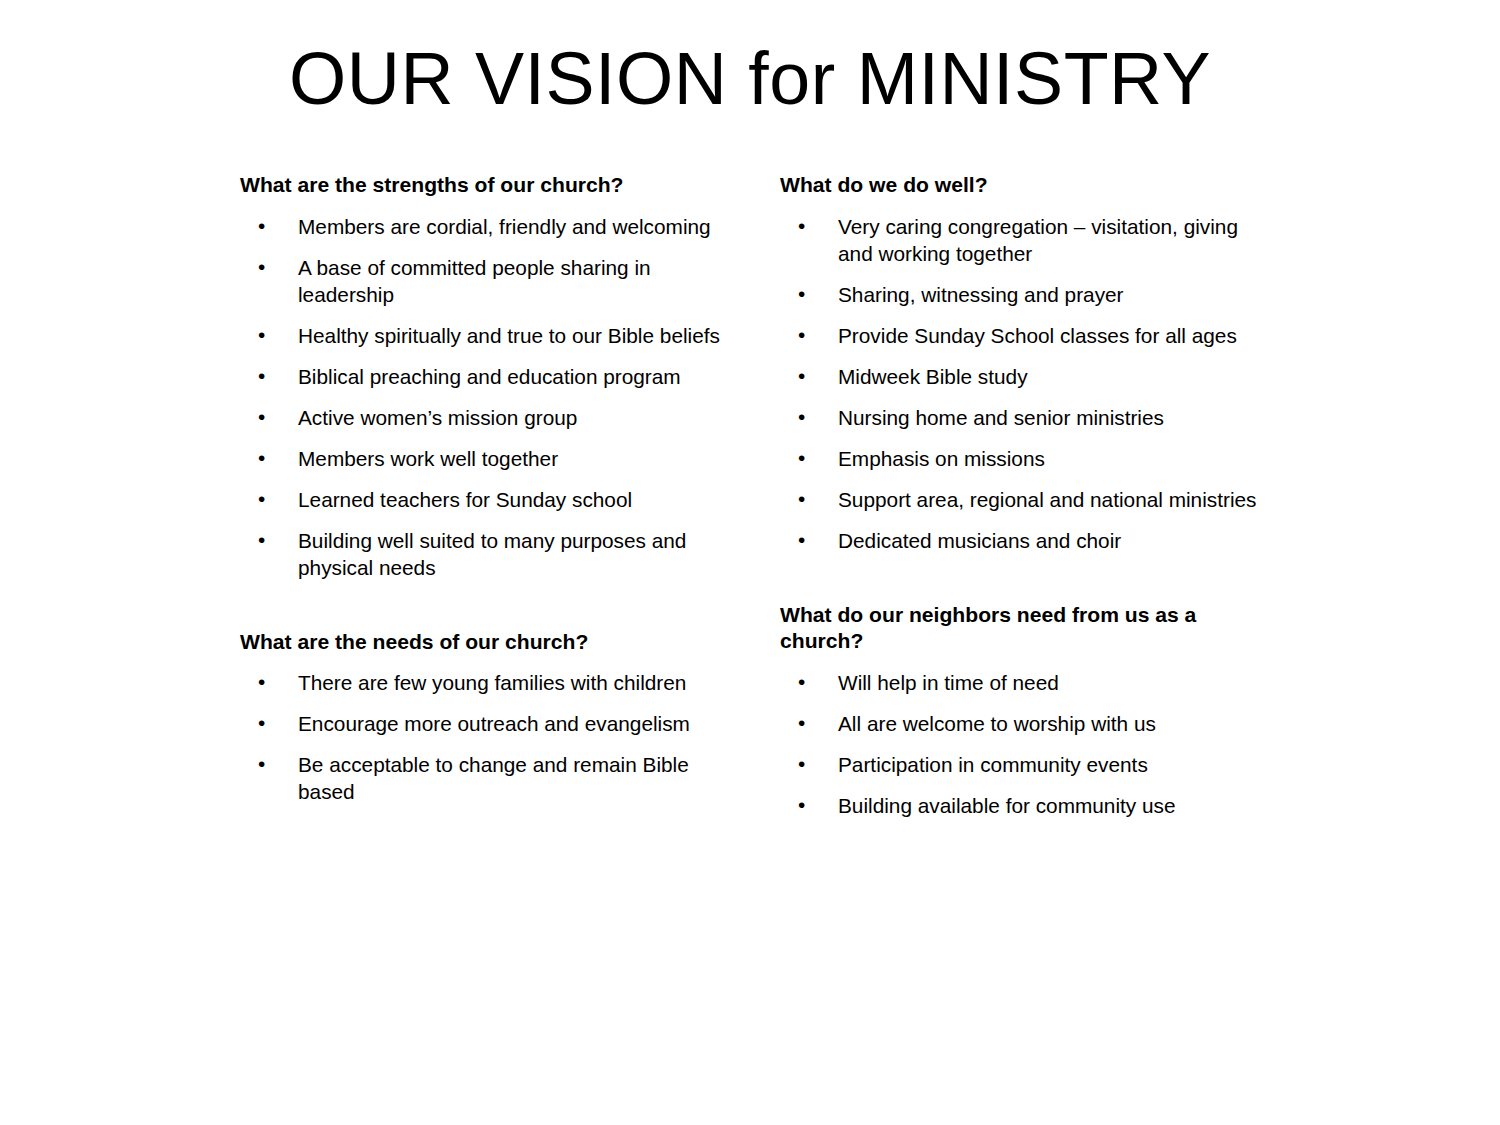OUR VISION for MINISTRY
What are the strengths of our church?
Members are cordial, friendly and welcoming
A base of committed people sharing in leadership
Healthy spiritually and true to our Bible beliefs
Biblical preaching and education program
Active women’s mission group
Members work well together
Learned teachers for Sunday school
Building well suited to many purposes and physical needs
What are the needs of our church?
There are few young families with children
Encourage more outreach and evangelism
Be acceptable to change and remain Bible based
What do we do well?
Very caring congregation – visitation, giving and working together
Sharing, witnessing and prayer
Provide Sunday School classes for all ages
Midweek Bible study
Nursing home and senior ministries
Emphasis on missions
Support area, regional and national ministries
Dedicated musicians and choir
What do our neighbors need from us as a church?
Will help in time of need
All are welcome to worship with us
Participation in community events
Building available for community use